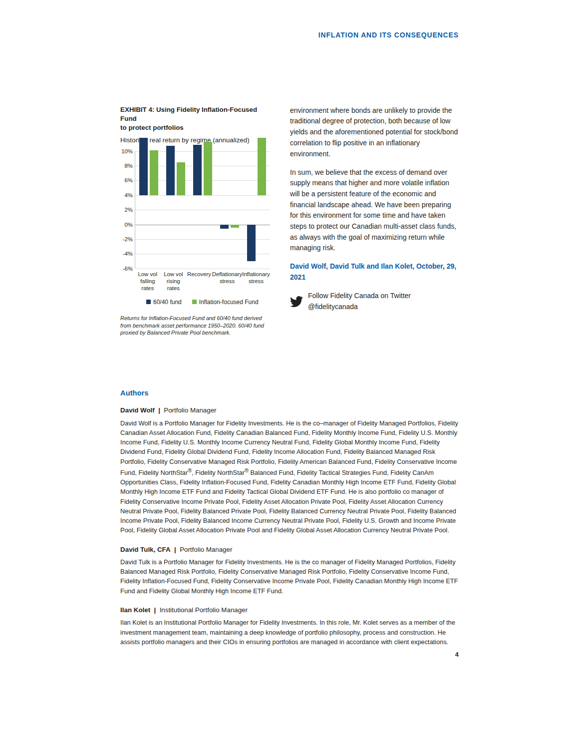INFLATION AND ITS CONSEQUENCES
EXHIBIT 4: Using Fidelity Inflation-Focused Fund
to protect portfolios
Historical real return by regime (annualized)
10%
8%
6%
4%
2%
0%
-2%
-4%
-6%
Low vol
falling rates
Low vol
rising rates
Recovery
Deflationary
stress
Inflationary
stress
60/40 fund
Inflation-focused Fund
Returns for Inflation-Focused Fund and 60/40 fund derived from benchmark asset performance 1950–2020. 60/40 fund proxied by Balanced Private Pool benchmark.
environment where bonds are unlikely to provide the traditional degree of protection, both because of low yields and the aforementioned potential for stock/bond correlation to flip positive in an inflationary environment.
In sum, we believe that the excess of demand over supply means that higher and more volatile inflation will be a persistent feature of the economic and financial landscape ahead. We have been preparing for this environment for some time and have taken steps to protect our Canadian multi-asset class funds, as always with the goal of maximizing return while managing risk.
David Wolf, David Tulk and Ilan Kolet, October, 29, 2021
Follow Fidelity Canada on Twitter @fidelitycanada
Authors
David Wolf | Portfolio Manager
David Wolf is a Portfolio Manager for Fidelity Investments. He is the co–manager of Fidelity Managed Portfolios, Fidelity Canadian Asset Allocation Fund, Fidelity Canadian Balanced Fund, Fidelity Monthly Income Fund, Fidelity U.S. Monthly Income Fund, Fidelity U.S. Monthly Income Currency Neutral Fund, Fidelity Global Monthly Income Fund, Fidelity Dividend Fund, Fidelity Global Dividend Fund, Fidelity Income Allocation Fund, Fidelity Balanced Managed Risk Portfolio, Fidelity Conservative Managed Risk Portfolio, Fidelity American Balanced Fund, Fidelity Conservative Income Fund, Fidelity NorthStar®, Fidelity NorthStar® Balanced Fund, Fidelity Tactical Strategies Fund, Fidelity CanAm Opportunities Class, Fidelity Inflation-Focused Fund, Fidelity Canadian Monthly High Income ETF Fund, Fidelity Global Monthly High Income ETF Fund and Fidelity Tactical Global Dividend ETF Fund. He is also portfolio co manager of Fidelity Conservative Income Private Pool, Fidelity Asset Allocation Private Pool, Fidelity Asset Allocation Currency Neutral Private Pool, Fidelity Balanced Private Pool, Fidelity Balanced Currency Neutral Private Pool, Fidelity Balanced Income Private Pool, Fidelity Balanced Income Currency Neutral Private Pool, Fidelity U.S. Growth and Income Private Pool, Fidelity Global Asset Allocation Private Pool and Fidelity Global Asset Allocation Currency Neutral Private Pool.
David Tulk, CFA | Portfolio Manager
David Tulk is a Portfolio Manager for Fidelity Investments. He is the co manager of Fidelity Managed Portfolios, Fidelity Balanced Managed Risk Portfolio, Fidelity Conservative Managed Risk Portfolio, Fidelity Conservative Income Fund, Fidelity Inflation-Focused Fund, Fidelity Conservative Income Private Pool, Fidelity Canadian Monthly High Income ETF Fund and Fidelity Global Monthly High Income ETF Fund.
Ilan Kolet | Institutional Portfolio Manager
Ilan Kolet is an Institutional Portfolio Manager for Fidelity Investments. In this role, Mr. Kolet serves as a member of the investment management team, maintaining a deep knowledge of portfolio philosophy, process and construction. He assists portfolio managers and their CIOs in ensuring portfolios are managed in accordance with client expectations.
4